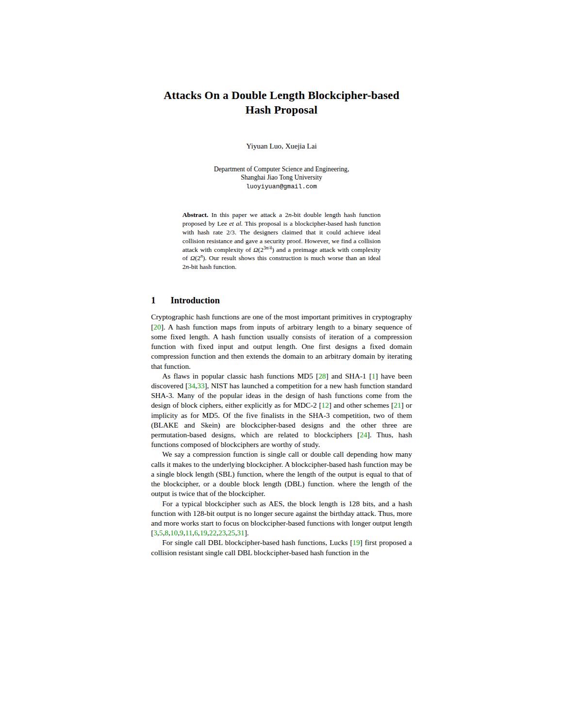Attacks On a Double Length Blockcipher-based
Hash Proposal
Yiyuan Luo, Xuejia Lai
Department of Computer Science and Engineering,
Shanghai Jiao Tong University
luoyiyuan@gmail.com
Abstract. In this paper we attack a 2n-bit double length hash function proposed by Lee et al. This proposal is a blockcipher-based hash function with hash rate 2/3. The designers claimed that it could achieve ideal collision resistance and gave a security proof. However, we find a collision attack with complexity of Ω(23n/4) and a preimage attack with complexity of Ω(2n). Our result shows this construction is much worse than an ideal 2n-bit hash function.
1 Introduction
Cryptographic hash functions are one of the most important primitives in cryptography [20]. A hash function maps from inputs of arbitrary length to a binary sequence of some fixed length. A hash function usually consists of iteration of a compression function with fixed input and output length. One first designs a fixed domain compression function and then extends the domain to an arbitrary domain by iterating that function.
As flaws in popular classic hash functions MD5 [28] and SHA-1 [1] have been discovered [34,33], NIST has launched a competition for a new hash function standard SHA-3. Many of the popular ideas in the design of hash functions come from the design of block ciphers, either explicitly as for MDC-2 [12] and other schemes [21] or implicity as for MD5. Of the five finalists in the SHA-3 competition, two of them (BLAKE and Skein) are blockcipher-based designs and the other three are permutation-based designs, which are related to blockciphers [24]. Thus, hash functions composed of blockciphers are worthy of study.
We say a compression function is single call or double call depending how many calls it makes to the underlying blockcipher. A blockcipher-based hash function may be a single block length (SBL) function, where the length of the output is equal to that of the blockcipher, or a double block length (DBL) function. where the length of the output is twice that of the blockcipher.
For a typical blockcipher such as AES, the block length is 128 bits, and a hash function with 128-bit output is no longer secure against the birthday attack. Thus, more and more works start to focus on blockcipher-based functions with longer output length [3,5,8,10,9,11,6,19,22,23,25,31].
For single call DBL blockcipher-based hash functions, Lucks [19] first proposed a collision resistant single call DBL blockcipher-based hash function in the